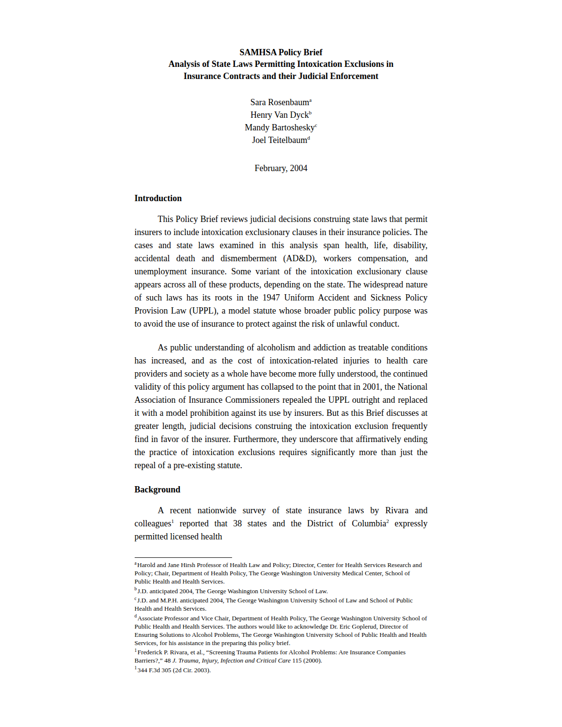SAMHSA Policy Brief
Analysis of State Laws Permitting Intoxication Exclusions in
Insurance Contracts and their Judicial Enforcement
Sara Rosenbauma Henry Van Dyckb Mandy Bartosheskyc Joel Teitelbaumd
February, 2004
Introduction
This Policy Brief reviews judicial decisions construing state laws that permit insurers to include intoxication exclusionary clauses in their insurance policies. The cases and state laws examined in this analysis span health, life, disability, accidental death and dismemberment (AD&D), workers compensation, and unemployment insurance. Some variant of the intoxication exclusionary clause appears across all of these products, depending on the state. The widespread nature of such laws has its roots in the 1947 Uniform Accident and Sickness Policy Provision Law (UPPL), a model statute whose broader public policy purpose was to avoid the use of insurance to protect against the risk of unlawful conduct.
As public understanding of alcoholism and addiction as treatable conditions has increased, and as the cost of intoxication-related injuries to health care providers and society as a whole have become more fully understood, the continued validity of this policy argument has collapsed to the point that in 2001, the National Association of Insurance Commissioners repealed the UPPL outright and replaced it with a model prohibition against its use by insurers. But as this Brief discusses at greater length, judicial decisions construing the intoxication exclusion frequently find in favor of the insurer. Furthermore, they underscore that affirmatively ending the practice of intoxication exclusions requires significantly more than just the repeal of a pre-existing statute.
Background
A recent nationwide survey of state insurance laws by Rivara and colleagues1 reported that 38 states and the District of Columbia2 expressly permitted licensed health
a Harold and Jane Hirsh Professor of Health Law and Policy; Director, Center for Health Services Research and Policy; Chair, Department of Health Policy, The George Washington University Medical Center, School of Public Health and Health Services.
b J.D. anticipated 2004, The George Washington University School of Law.
c J.D. and M.P.H. anticipated 2004, The George Washington University School of Law and School of Public Health and Health Services.
d Associate Professor and Vice Chair, Department of Health Policy, The George Washington University School of Public Health and Health Services. The authors would like to acknowledge Dr. Eric Goplerud, Director of Ensuring Solutions to Alcohol Problems, The George Washington University School of Public Health and Health Services, for his assistance in the preparing this policy brief.
1 Frederick P. Rivara, et al., “Screening Trauma Patients for Alcohol Problems: Are Insurance Companies Barriers?,” 48 J. Trauma, Injury, Infection and Critical Care 115 (2000).
1344 F.3d 305 (2d Cir. 2003).